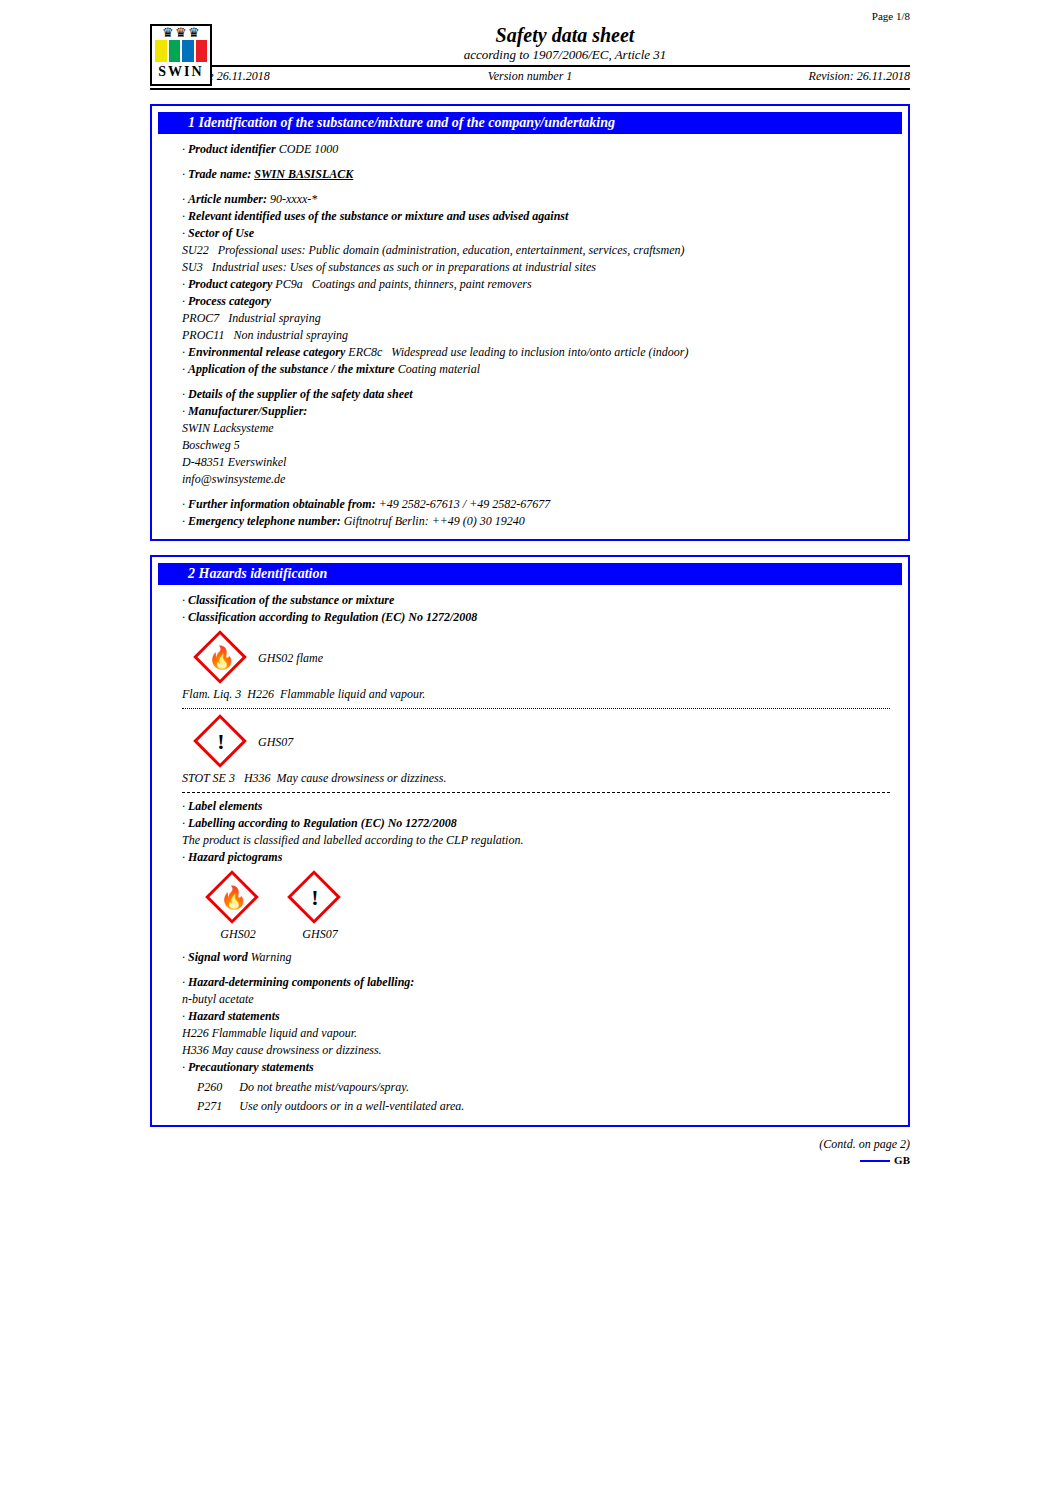Page 1/8
♛♛♛
SWIN
Safety data sheet
according to 1907/2006/EC, Article 31
Printing date 26.11.2018
Version number 1
Revision: 26.11.2018
1 Identification of the substance/mixture and of the company/undertaking
· Product identifier CODE 1000
· Trade name: SWIN BASISLACK
· Article number: 90-xxxx-*
· Relevant identified uses of the substance or mixture and uses advised against
· Sector of Use
SU22 Professional uses: Public domain (administration, education, entertainment, services, craftsmen)
SU3 Industrial uses: Uses of substances as such or in preparations at industrial sites
· Product category PC9a Coatings and paints, thinners, paint removers
· Process category
PROC7 Industrial spraying
PROC11 Non industrial spraying
· Environmental release category ERC8c Widespread use leading to inclusion into/onto article (indoor)
· Application of the substance / the mixture Coating material
· Details of the supplier of the safety data sheet
· Manufacturer/Supplier:
SWIN Lacksysteme
Boschweg 5
D-48351 Everswinkel
info@swinsysteme.de
· Further information obtainable from: +49 2582-67613 / +49 2582-67677
· Emergency telephone number: Giftnotruf Berlin: ++49 (0) 30 19240
2 Hazards identification
· Classification of the substance or mixture
· Classification according to Regulation (EC) No 1272/2008
🔥
GHS02 flame
Flam. Liq. 3 H226 Flammable liquid and vapour.
!
GHS07
STOT SE 3 H336 May cause drowsiness or dizziness.
· Label elements
· Labelling according to Regulation (EC) No 1272/2008
The product is classified and labelled according to the CLP regulation.
· Hazard pictograms
🔥
GHS02
!
GHS07
· Signal word Warning
· Hazard-determining components of labelling:
n-butyl acetate
· Hazard statements
H226 Flammable liquid and vapour.
H336 May cause drowsiness or dizziness.
· Precautionary statements
| P260 | Do not breathe mist/vapours/spray. |
| P271 | Use only outdoors or in a well-ventilated area. |
(Contd. on page 2)
GB